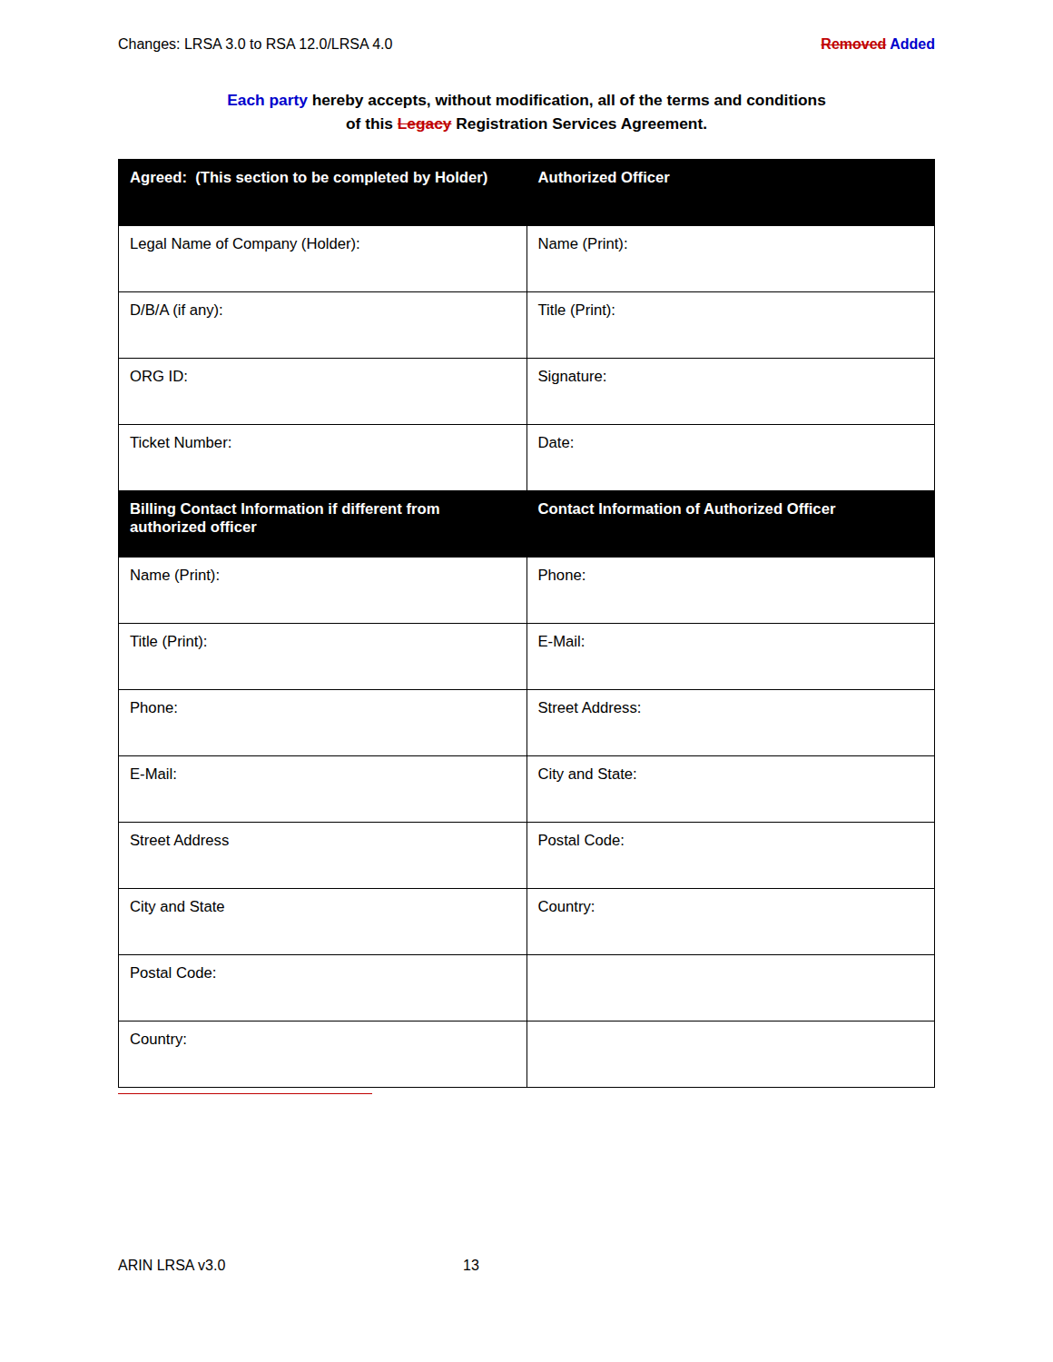Changes: LRSA 3.0 to RSA 12.0/LRSA 4.0
Removed Added
Each party hereby accepts, without modification, all of the terms and conditions
of this Legacy Registration Services Agreement.
| Agreed: (This section to be completed by Holder) | Authorized Officer |
| Legal Name of Company (Holder): | Name (Print): |
| D/B/A (if any): | Title (Print): |
| ORG ID: | Signature: |
| Ticket Number: | Date: |
| Billing Contact Information if different from authorized officer | Contact Information of Authorized Officer |
| Name (Print): | Phone: |
| Title (Print): | E-Mail: |
| Phone: | Street Address: |
| E-Mail: | City and State: |
| Street Address | Postal Code: |
| City and State | Country: |
| Postal Code: | |
| Country: | |
ARIN LRSA v3.0
13